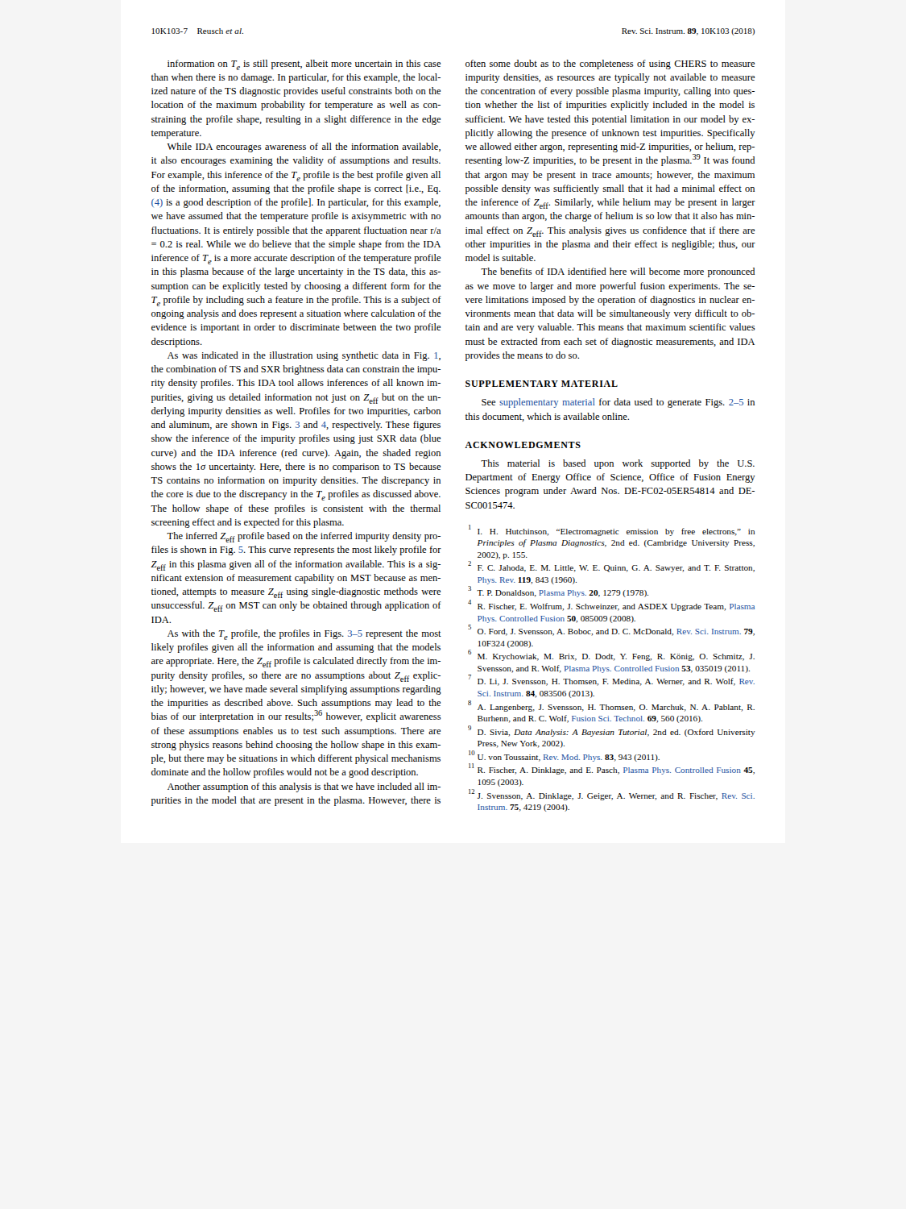10K103-7 Reusch et al.
Rev. Sci. Instrum. 89, 10K103 (2018)
information on Te is still present, albeit more uncertain in this case than when there is no damage. In particular, for this example, the localized nature of the TS diagnostic provides useful constraints both on the location of the maximum probability for temperature as well as constraining the profile shape, resulting in a slight difference in the edge temperature.
While IDA encourages awareness of all the information available, it also encourages examining the validity of assumptions and results. For example, this inference of the Te profile is the best profile given all of the information, assuming that the profile shape is correct [i.e., Eq. (4) is a good description of the profile]. In particular, for this example, we have assumed that the temperature profile is axisymmetric with no fluctuations. It is entirely possible that the apparent fluctuation near r/a = 0.2 is real. While we do believe that the simple shape from the IDA inference of Te is a more accurate description of the temperature profile in this plasma because of the large uncertainty in the TS data, this assumption can be explicitly tested by choosing a different form for the Te profile by including such a feature in the profile. This is a subject of ongoing analysis and does represent a situation where calculation of the evidence is important in order to discriminate between the two profile descriptions.
As was indicated in the illustration using synthetic data in Fig. 1, the combination of TS and SXR brightness data can constrain the impurity density profiles. This IDA tool allows inferences of all known impurities, giving us detailed information not just on Zeff but on the underlying impurity densities as well. Profiles for two impurities, carbon and aluminum, are shown in Figs. 3 and 4, respectively. These figures show the inference of the impurity profiles using just SXR data (blue curve) and the IDA inference (red curve). Again, the shaded region shows the 1σ uncertainty. Here, there is no comparison to TS because TS contains no information on impurity densities. The discrepancy in the core is due to the discrepancy in the Te profiles as discussed above. The hollow shape of these profiles is consistent with the thermal screening effect and is expected for this plasma.
The inferred Zeff profile based on the inferred impurity density profiles is shown in Fig. 5. This curve represents the most likely profile for Zeff in this plasma given all of the information available. This is a significant extension of measurement capability on MST because as mentioned, attempts to measure Zeff using single-diagnostic methods were unsuccessful. Zeff on MST can only be obtained through application of IDA.
As with the Te profile, the profiles in Figs. 3–5 represent the most likely profiles given all the information and assuming that the models are appropriate. Here, the Zeff profile is calculated directly from the impurity density profiles, so there are no assumptions about Zeff explicitly; however, we have made several simplifying assumptions regarding the impurities as described above. Such assumptions may lead to the bias of our interpretation in our results;36 however, explicit awareness of these assumptions enables us to test such assumptions. There are strong physics reasons behind choosing the hollow shape in this example, but there may be situations in which different physical mechanisms dominate and the hollow profiles would not be a good description.
Another assumption of this analysis is that we have included all impurities in the model that are present in the plasma. However, there is often some doubt as to the completeness of using CHERS to measure impurity densities, as resources are typically not available to measure the concentration of every possible plasma impurity, calling into question whether the list of impurities explicitly included in the model is sufficient. We have tested this potential limitation in our model by explicitly allowing the presence of unknown test impurities. Specifically we allowed either argon, representing mid-Z impurities, or helium, representing low-Z impurities, to be present in the plasma.39 It was found that argon may be present in trace amounts; however, the maximum possible density was sufficiently small that it had a minimal effect on the inference of Zeff. Similarly, while helium may be present in larger amounts than argon, the charge of helium is so low that it also has minimal effect on Zeff. This analysis gives us confidence that if there are other impurities in the plasma and their effect is negligible; thus, our model is suitable.
The benefits of IDA identified here will become more pronounced as we move to larger and more powerful fusion experiments. The severe limitations imposed by the operation of diagnostics in nuclear environments mean that data will be simultaneously very difficult to obtain and are very valuable. This means that maximum scientific values must be extracted from each set of diagnostic measurements, and IDA provides the means to do so.
SUPPLEMENTARY MATERIAL
See supplementary material for data used to generate Figs. 2–5 in this document, which is available online.
ACKNOWLEDGMENTS
This material is based upon work supported by the U.S. Department of Energy Office of Science, Office of Fusion Energy Sciences program under Award Nos. DE-FC02-05ER54814 and DE-SC0015474.
I. H. Hutchinson, “Electromagnetic emission by free electrons,” in Principles of Plasma Diagnostics, 2nd ed. (Cambridge University Press, 2002), p. 155.
F. C. Jahoda, E. M. Little, W. E. Quinn, G. A. Sawyer, and T. F. Stratton, Phys. Rev. 119, 843 (1960).
T. P. Donaldson, Plasma Phys. 20, 1279 (1978).
R. Fischer, E. Wolfrum, J. Schweinzer, and ASDEX Upgrade Team, Plasma Phys. Controlled Fusion 50, 085009 (2008).
O. Ford, J. Svensson, A. Boboc, and D. C. McDonald, Rev. Sci. Instrum. 79, 10F324 (2008).
M. Krychowiak, M. Brix, D. Dodt, Y. Feng, R. König, O. Schmitz, J. Svensson, and R. Wolf, Plasma Phys. Controlled Fusion 53, 035019 (2011).
D. Li, J. Svensson, H. Thomsen, F. Medina, A. Werner, and R. Wolf, Rev. Sci. Instrum. 84, 083506 (2013).
A. Langenberg, J. Svensson, H. Thomsen, O. Marchuk, N. A. Pablant, R. Burhenn, and R. C. Wolf, Fusion Sci. Technol. 69, 560 (2016).
D. Sivia, Data Analysis: A Bayesian Tutorial, 2nd ed. (Oxford University Press, New York, 2002).
U. von Toussaint, Rev. Mod. Phys. 83, 943 (2011).
R. Fischer, A. Dinklage, and E. Pasch, Plasma Phys. Controlled Fusion 45, 1095 (2003).
J. Svensson, A. Dinklage, J. Geiger, A. Werner, and R. Fischer, Rev. Sci. Instrum. 75, 4219 (2004).